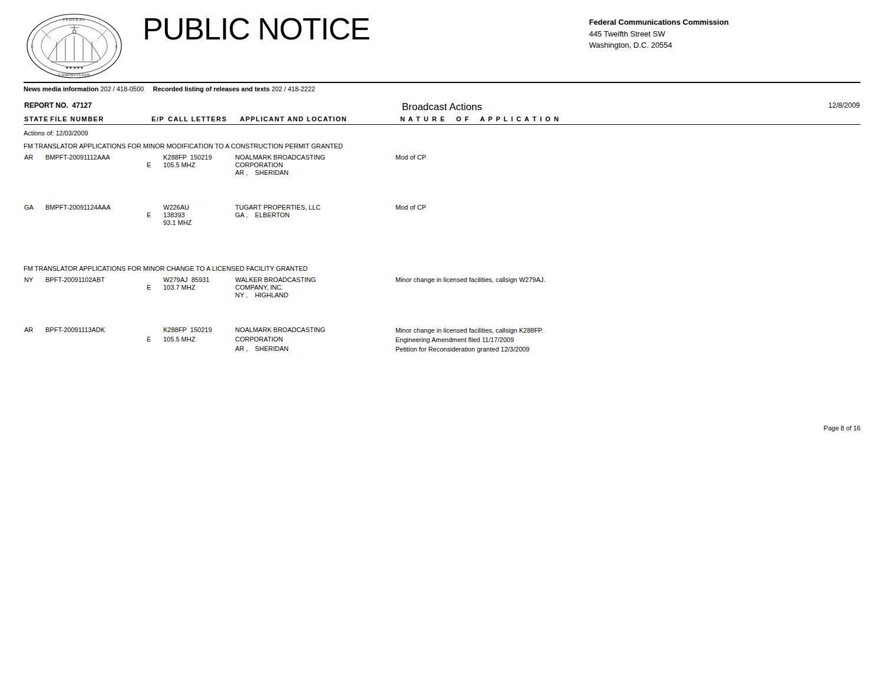| FEDERAL COMMISSION C S ★ ★ ★ ★ ★ | PUBLIC NOTICE | Federal Communications Commission 445 Twelfth Street SW Washington, D.C. 20554 |
News media information 202 / 418-0500 Recorded listing of releases and texts 202 / 418-2222
| REPORT NO. 47127 | Broadcast Actions | 12/8/2009 |
| STATE | FILE NUMBER | E/P | CALL LETTERS | APPLICANT AND LOCATION | N A T U R E O F A P P L I C A T I O N |
Actions of: 12/03/2009
FM TRANSLATOR APPLICATIONS FOR MINOR MODIFICATION TO A CONSTRUCTION PERMIT GRANTED
| AR | BMPFT-20091112AAA | | K288FP 150219 | NOALMARK BROADCASTING | Mod of CP |
| | | E | 105.5 MHZ | CORPORATION | |
| | | | | AR , SHERIDAN | |
| GA | BMPFT-20091124AAA | | W226AU | TUGART PROPERTIES, LLC | Mod of CP |
| | | E | 138393 | GA , ELBERTON | |
| | | | 93.1 MHZ | | |
FM TRANSLATOR APPLICATIONS FOR MINOR CHANGE TO A LICENSED FACILITY GRANTED
| NY | BPFT-20091102ABT | | W279AJ 85931 | WALKER BROADCASTING | Minor change in licensed facilities, callsign W279AJ. |
| | | E | 103.7 MHZ | COMPANY, INC. | |
| | | | | NY , HIGHLAND | |
| AR | BPFT-20091113ADK | | K288FP 150219 | NOALMARK BROADCASTING | Minor change in licensed facilities, callsign K288FP. |
| | | E | 105.5 MHZ | CORPORATION | Engineering Amendment filed 11/17/2009 |
| | | | | AR , SHERIDAN | Petition for Reconsideration granted 12/3/2009 |
Page 8 of 16